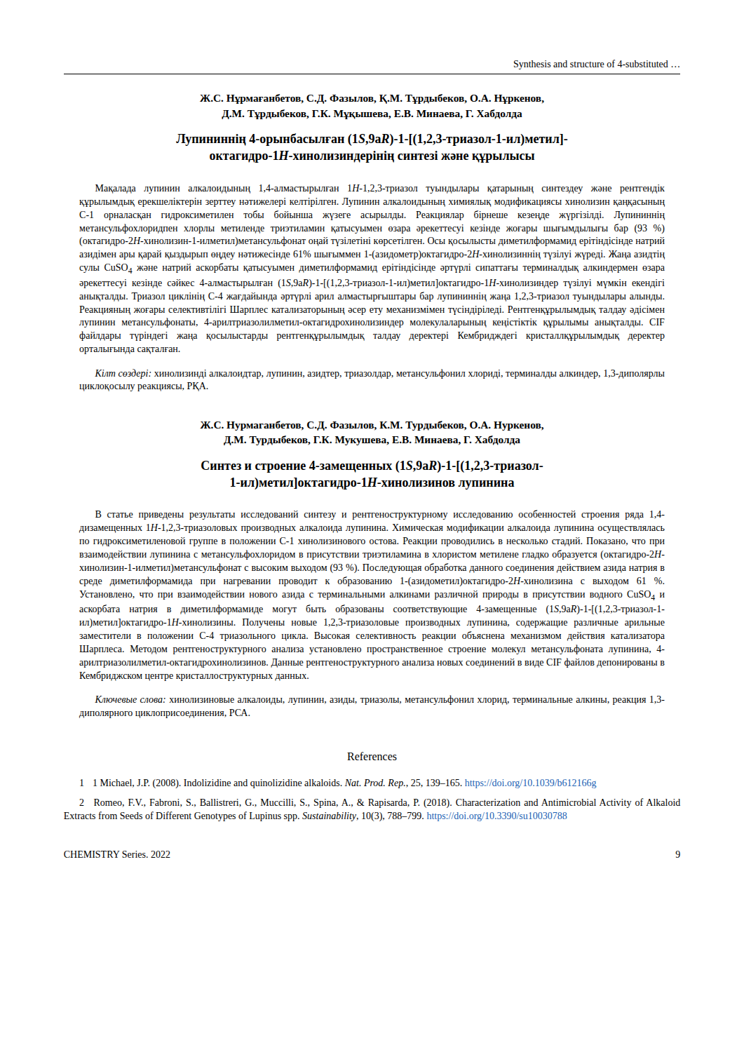Synthesis and structure of 4-substituted …
Ж.С. Нұрмағанбетов, С.Д. Фазылов, Қ.М. Тұрдыбеков, О.А. Нұркенов,
Д.М. Тұрдыбеков, Г.К. Мұқышева, Е.В. Минаева, Г. Хабдолда
Лупининнің 4-орынбасылған (1S,9aR)-1-[(1,2,3-триазол-1-ил)метил]-
октагидро-1H-хинолизиндерінің синтезі және құрылысы
Мақалада лупинин алкалоидының 1,4-алмастырылған 1H-1,2,3-триазол туындылары қатарының синтездеу және рентгендік құрылымдық ерекшеліктерін зерттеу нәтижелері келтірілген. Лупинин алкалоидының химиялық модификациясы хинолизин қаңқасының С-1 орналасқан гидроксиметилен тобы бойынша жүзеге асырылды. Реакциялар бірнеше кезеңде жүргізілді. Лупининнің метансульфохлоридпен хлорлы метиленде триэтиламин қатысуымен өзара әрекеттесуі кезінде жоғары шығымдылығы бар (93 %) (октагидро-2H-хинолизин-1-илметил)метансульфонат оңай түзілетіні көрсетілген. Осы қосылысты диметилформамид ерітіндісінде натрий азидімен ары қарай қыздырып өңдеу нәтижесінде 61% шығыммен 1-(азидометр)октагидро-2H-хинолизиннің түзілуі жүреді. Жаңа азидтің сулы CuSO4 және натрий аскорбаты қатысуымен диметилформамид ерітіндісінде әртүрлі сипаттағы терминалдық алкиндермен өзара әрекеттесуі кезінде сәйкес 4-алмастырылған (1S,9aR)-1-[(1,2,3-триазол-1-ил)метил]октагидро-1H-хинолизиндер түзілуі мүмкін екендігі анықталды. Триазол циклінің С-4 жағдайында әртүрлі арил алмастырғыштары бар лупининнің жаңа 1,2,3-триазол туындылары алынды. Реакцияның жоғары селективтілігі Шарплес катализаторының әсер ету механизмімен түсіндіріледі. Рентгенқұрылымдық талдау әдісімен лупинин метансульфонаты, 4-арилтриазолилметил-октагидрохинолизиндер молекулаларының кеңістіктік құрылымы анықталды. CIF файлдары түріндегі жаңа қосылыстарды рентгенқұрылымдық талдау деректері Кембридждегі кристаллқұрылымдық деректер орталығында сақталған.
Кілт сөздері: хинолизинді алкалоидтар, лупинин, азидтер, триазолдар, метансульфонил хлориді, терминалды алкиндер, 1,3-диполярлы циклоқосылу реакциясы, РҚА.
Ж.С. Нурмаганбетов, С.Д. Фазылов, К.М. Турдыбеков, О.А. Нуркенов,
Д.М. Турдыбеков, Г.К. Мукушева, Е.В. Минаева, Г. Хабдолда
Синтез и строение 4-замещенных (1S,9aR)-1-[(1,2,3-триазол-
1-ил)метил]октагидро-1H-хинолизинов лупинина
В статье приведены результаты исследований синтезу и рентгеноструктурному исследованию особенностей строения ряда 1,4-дизамещенных 1H-1,2,3-триазоловых производных алкалоида лупинина. Химическая модификации алкалоида лупинина осуществлялась по гидроксиметиленовой группе в положении С-1 хинолизинового остова. Реакции проводились в несколько стадий. Показано, что при взаимодействии лупинина с метансульфохлоридом в присутствии триэтиламина в хлористом метилене гладко образуется (октагидро-2H-хинолизин-1-илметил)метансульфонат с высоким выходом (93 %). Последующая обработка данного соединения действием азида натрия в среде диметилформамида при нагревании проводит к образованию 1-(азидометил)октагидро-2H-хинолизина с выходом 61 %. Установлено, что при взаимодействии нового азида с терминальными алкинами различной природы в присутствии водного CuSO4 и аскорбата натрия в диметилформамиде могут быть образованы соответствующие 4-замещенные (1S,9aR)-1-[(1,2,3-триазол-1-ил)метил]октагидро-1H-хинолизины. Получены новые 1,2,3-триазоловые производных лупинина, содержащие различные арильные заместители в положении С-4 триазольного цикла. Высокая селективность реакции объяснена механизмом действия катализатора Шарплеса. Методом рентгеноструктурного анализа установлено пространственное строение молекул метансульфоната лупинина, 4-арилтриазолилметил-октагидрохинолизинов. Данные рентгеноструктурного анализа новых соединений в виде CIF файлов депонированы в Кембриджском центре кристаллоструктурных данных.
Ключевые слова: хинолизиновые алкалоиды, лупинин, азиды, триазолы, метансульфонил хлорид, терминальные алкины, реакция 1,3-диполярного циклоприсоединения, РСА.
References
1 1 Michael, J.P. (2008). Indolizidine and quinolizidine alkaloids. Nat. Prod. Rep., 25, 139–165. https://doi.org/10.1039/b612166g
2 Romeo, F.V., Fabroni, S., Ballistreri, G., Muccilli, S., Spina, A., & Rapisarda, P. (2018). Characterization and Antimicrobial Activity of Alkaloid Extracts from Seeds of Different Genotypes of Lupinus spp. Sustainability, 10(3), 788–799. https://doi.org/10.3390/su10030788
CHEMISTRY Series. 2022 9